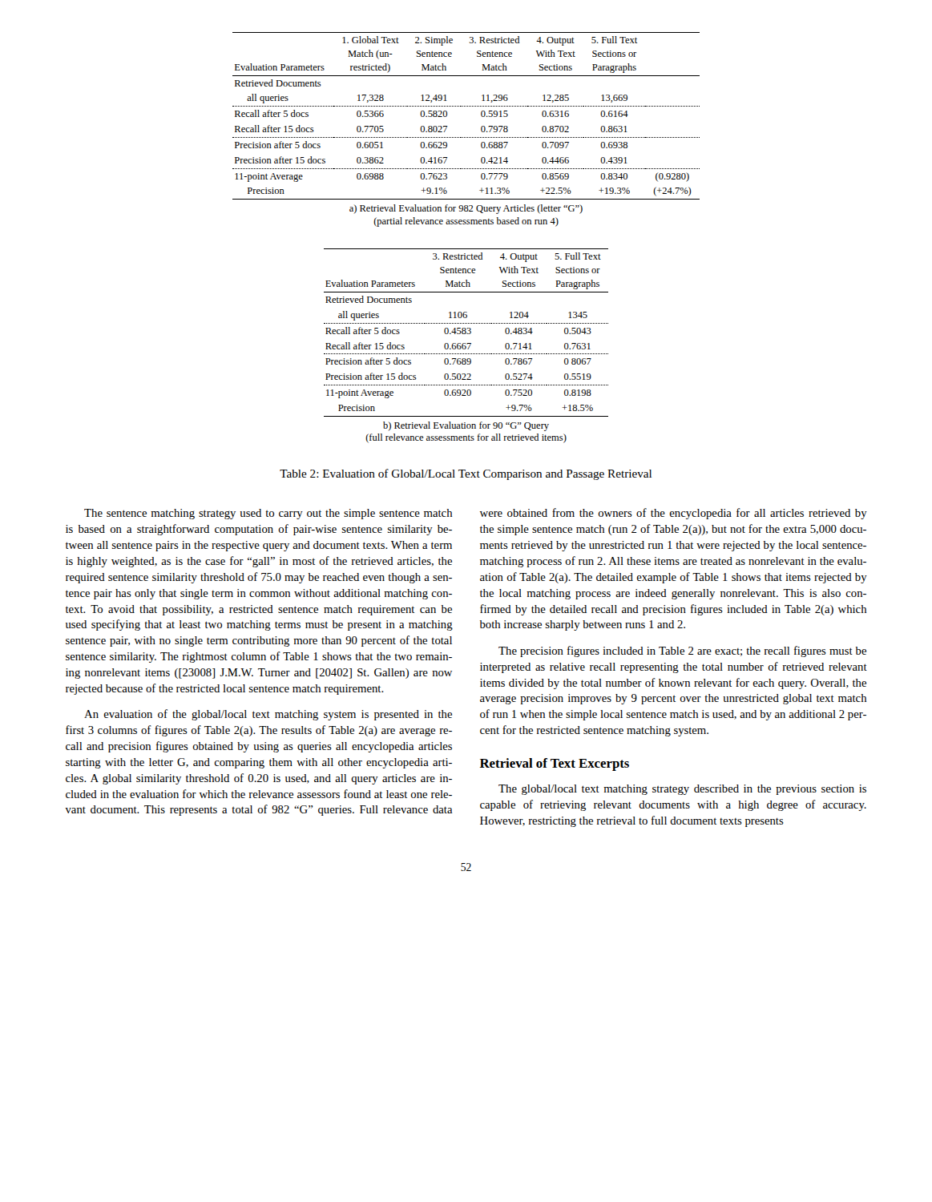| Evaluation Parameters | 1. Global Text Match (un- restricted) | 2. Simple Sentence Match | 3. Restricted Sentence Match | 4. Output With Text Sections | 5. Full Text Sections or Paragraphs | |
| --- | --- | --- | --- | --- | --- | --- |
| Retrieved Documents | | | | | | |
| all queries | 17,328 | 12,491 | 11,296 | 12,285 | 13,669 | |
| Recall after 5 docs | 0.5366 | 0.5820 | 0.5915 | 0.6316 | 0.6164 | |
| Recall after 15 docs | 0.7705 | 0.8027 | 0.7978 | 0.8702 | 0.8631 | |
| Precision after 5 docs | 0.6051 | 0.6629 | 0.6887 | 0.7097 | 0.6938 | |
| Precision after 15 docs | 0.3862 | 0.4167 | 0.4214 | 0.4466 | 0.4391 | |
| 11-point Average | 0.6988 | 0.7623 | 0.7779 | 0.8569 | 0.8340 | (0.9280) |
| Precision | | +9.1% | +11.3% | +22.5% | +19.3% | (+24.7%) |
a) Retrieval Evaluation for 982 Query Articles (letter “G”)
(partial relevance assessments based on run 4)
| Evaluation Parameters | 3. Restricted Sentence Match | 4. Output With Text Sections | 5. Full Text Sections or Paragraphs |
| --- | --- | --- | --- |
| Retrieved Documents | | | |
| all queries | 1106 | 1204 | 1345 |
| Recall after 5 docs | 0.4583 | 0.4834 | 0.5043 |
| Recall after 15 docs | 0.6667 | 0.7141 | 0.7631 |
| Precision after 5 docs | 0.7689 | 0.7867 | 0 8067 |
| Precision after 15 docs | 0.5022 | 0.5274 | 0.5519 |
| 11-point Average | 0.6920 | 0.7520 | 0.8198 |
| Precision | | +9.7% | +18.5% |
b) Retrieval Evaluation for 90 “G” Query
(full relevance assessments for all retrieved items)
Table 2: Evaluation of Global/Local Text Comparison and Passage Retrieval
The sentence matching strategy used to carry out the simple sentence match is based on a straightforward computation of pair-wise sentence similarity between all sentence pairs in the respective query and document texts. When a term is highly weighted, as is the case for “gall” in most of the retrieved articles, the required sentence similarity threshold of 75.0 may be reached even though a sentence pair has only that single term in common without additional matching context. To avoid that possibility, a restricted sentence match requirement can be used specifying that at least two matching terms must be present in a matching sentence pair, with no single term contributing more than 90 percent of the total sentence similarity. The rightmost column of Table 1 shows that the two remaining nonrelevant items ([23008] J.M.W. Turner and [20402] St. Gallen) are now rejected because of the restricted local sentence match requirement.
An evaluation of the global/local text matching system is presented in the first 3 columns of figures of Table 2(a). The results of Table 2(a) are average recall and precision figures obtained by using as queries all encyclopedia articles starting with the letter G, and comparing them with all other encyclopedia articles. A global similarity threshold of 0.20 is used, and all query articles are included in the evaluation for which the relevance assessors found at least one relevant document. This represents a total of 982 “G” queries. Full relevance data were obtained from the owners of the encyclopedia for all articles retrieved by the simple sentence match (run 2 of Table 2(a)), but not for the extra 5,000 documents retrieved by the unrestricted run 1 that were rejected by the local sentence-matching process of run 2. All these items are treated as nonrelevant in the evaluation of Table 2(a). The detailed example of Table 1 shows that items rejected by the local matching process are indeed generally nonrelevant. This is also confirmed by the detailed recall and precision figures included in Table 2(a) which both increase sharply between runs 1 and 2.
The precision figures included in Table 2 are exact; the recall figures must be interpreted as relative recall representing the total number of retrieved relevant items divided by the total number of known relevant for each query. Overall, the average precision improves by 9 percent over the unrestricted global text match of run 1 when the simple local sentence match is used, and by an additional 2 percent for the restricted sentence matching system.
Retrieval of Text Excerpts
The global/local text matching strategy described in the previous section is capable of retrieving relevant documents with a high degree of accuracy. However, restricting the retrieval to full document texts presents
52